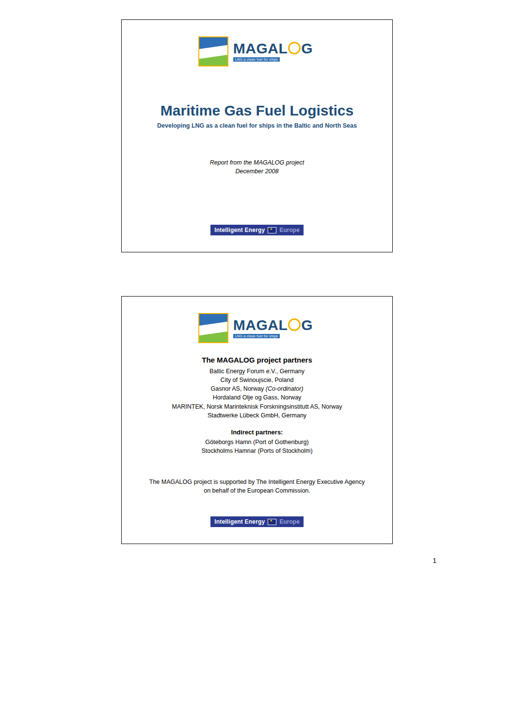MAGAL G
LNG a clean fuel for ships
Maritime Gas Fuel Logistics
Developing LNG as a clean fuel for ships in the Baltic and North Seas
Report from the MAGALOG project
December 2008
Intelligent Energy Europe
MAGAL G
LNG a clean fuel for ships
The MAGALOG project partners
Baltic Energy Forum e.V., Germany
City of Swinoujscie, Poland
Gasnor AS, Norway (Co-ordinator)
Hordaland Olje og Gass, Norway
MARINTEK, Norsk Marinteknisk Forskningsinstitutt AS, Norway
Stadtwerke Lübeck GmbH, Germany
Indirect partners:
Göteborgs Hamn (Port of Gothenburg)
Stockholms Hamnar (Ports of Stockholm)
The MAGALOG project is supported by The Intelligent Energy Executive Agency
on behalf of the European Commission.
Intelligent Energy Europe
1